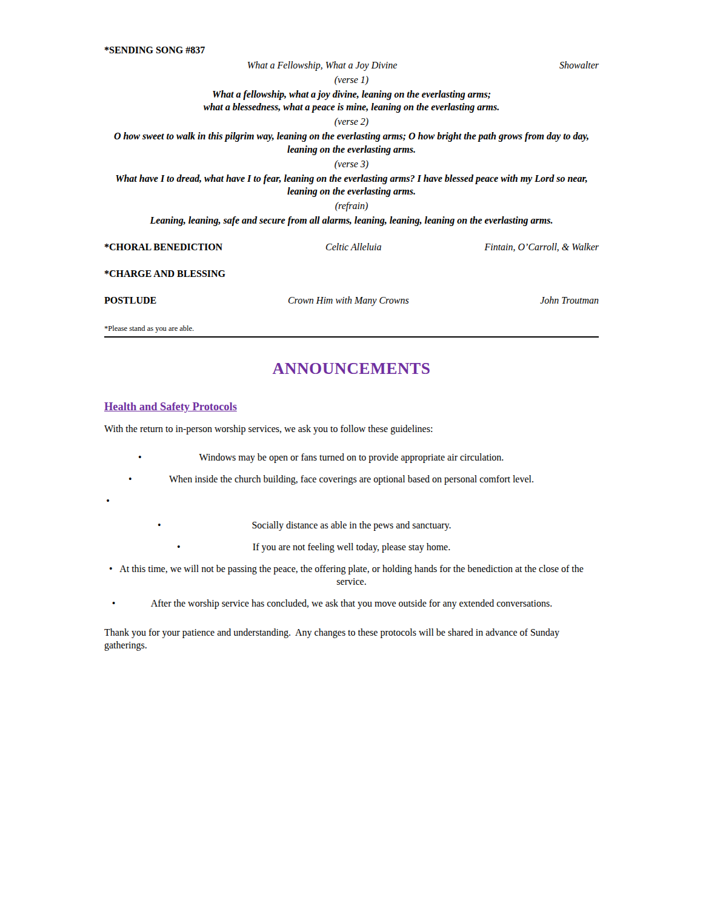*SENDING SONG #837
What a Fellowship, What a Joy Divine
Showalter
(verse 1)
What a fellowship, what a joy divine, leaning on the everlasting arms;
what a blessedness, what a peace is mine, leaning on the everlasting arms.
(verse 2)
O how sweet to walk in this pilgrim way, leaning on the everlasting arms; O how bright the path grows from day to day, leaning on the everlasting arms.
(verse 3)
What have I to dread, what have I to fear, leaning on the everlasting arms? I have blessed peace with my Lord so near, leaning on the everlasting arms.
(refrain)
Leaning, leaning, safe and secure from all alarms, leaning, leaning, leaning on the everlasting arms.
*CHORAL BENEDICTION Celtic Alleluia Fintain, O’Carroll, & Walker
*CHARGE AND BLESSING
POSTLUDE Crown Him with Many Crowns John Troutman
*Please stand as you are able.
ANNOUNCEMENTS
Health and Safety Protocols
With the return to in-person worship services, we ask you to follow these guidelines:
Windows may be open or fans turned on to provide appropriate air circulation.
When inside the church building, face coverings are optional based on personal comfort level.
Socially distance as able in the pews and sanctuary.
If you are not feeling well today, please stay home.
At this time, we will not be passing the peace, the offering plate, or holding hands for the benediction at the close of the service.
After the worship service has concluded, we ask that you move outside for any extended conversations.
Thank you for your patience and understanding. Any changes to these protocols will be shared in advance of Sunday gatherings.